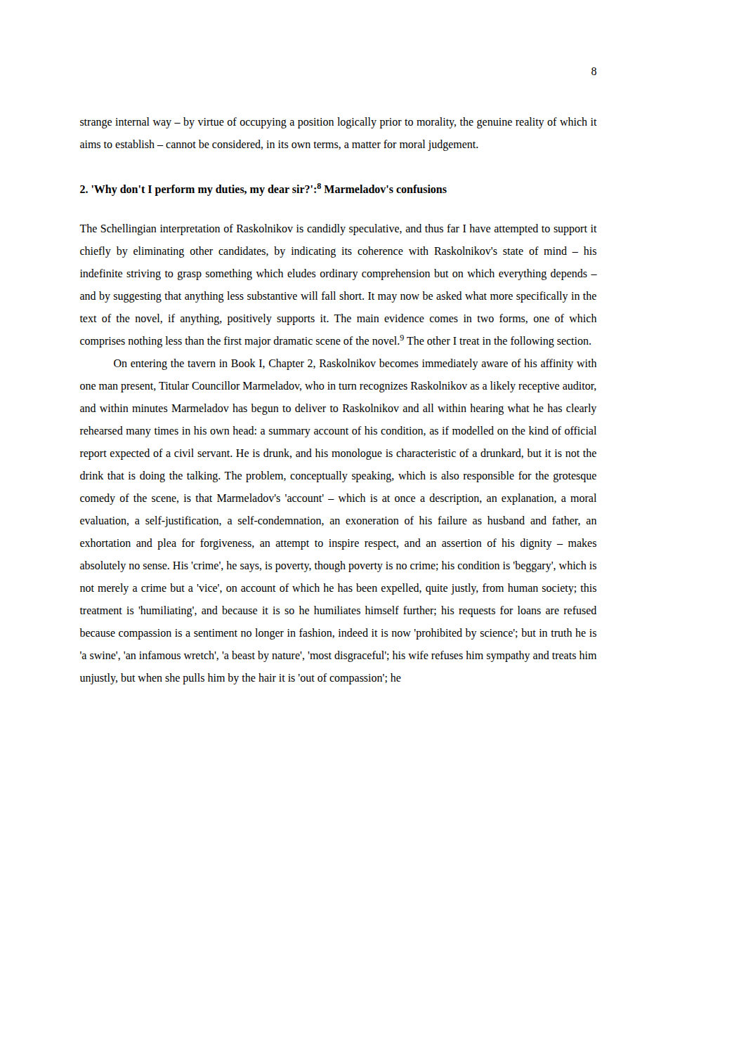8
strange internal way – by virtue of occupying a position logically prior to morality, the genuine reality of which it aims to establish – cannot be considered, in its own terms, a matter for moral judgement.
2. 'Why don't I perform my duties, my dear sir?':8 Marmeladov's confusions
The Schellingian interpretation of Raskolnikov is candidly speculative, and thus far I have attempted to support it chiefly by eliminating other candidates, by indicating its coherence with Raskolnikov's state of mind – his indefinite striving to grasp something which eludes ordinary comprehension but on which everything depends – and by suggesting that anything less substantive will fall short. It may now be asked what more specifically in the text of the novel, if anything, positively supports it. The main evidence comes in two forms, one of which comprises nothing less than the first major dramatic scene of the novel.9 The other I treat in the following section.
On entering the tavern in Book I, Chapter 2, Raskolnikov becomes immediately aware of his affinity with one man present, Titular Councillor Marmeladov, who in turn recognizes Raskolnikov as a likely receptive auditor, and within minutes Marmeladov has begun to deliver to Raskolnikov and all within hearing what he has clearly rehearsed many times in his own head: a summary account of his condition, as if modelled on the kind of official report expected of a civil servant. He is drunk, and his monologue is characteristic of a drunkard, but it is not the drink that is doing the talking. The problem, conceptually speaking, which is also responsible for the grotesque comedy of the scene, is that Marmeladov's 'account' – which is at once a description, an explanation, a moral evaluation, a self-justification, a self-condemnation, an exoneration of his failure as husband and father, an exhortation and plea for forgiveness, an attempt to inspire respect, and an assertion of his dignity – makes absolutely no sense. His 'crime', he says, is poverty, though poverty is no crime; his condition is 'beggary', which is not merely a crime but a 'vice', on account of which he has been expelled, quite justly, from human society; this treatment is 'humiliating', and because it is so he humiliates himself further; his requests for loans are refused because compassion is a sentiment no longer in fashion, indeed it is now 'prohibited by science'; but in truth he is 'a swine', 'an infamous wretch', 'a beast by nature', 'most disgraceful'; his wife refuses him sympathy and treats him unjustly, but when she pulls him by the hair it is 'out of compassion'; he